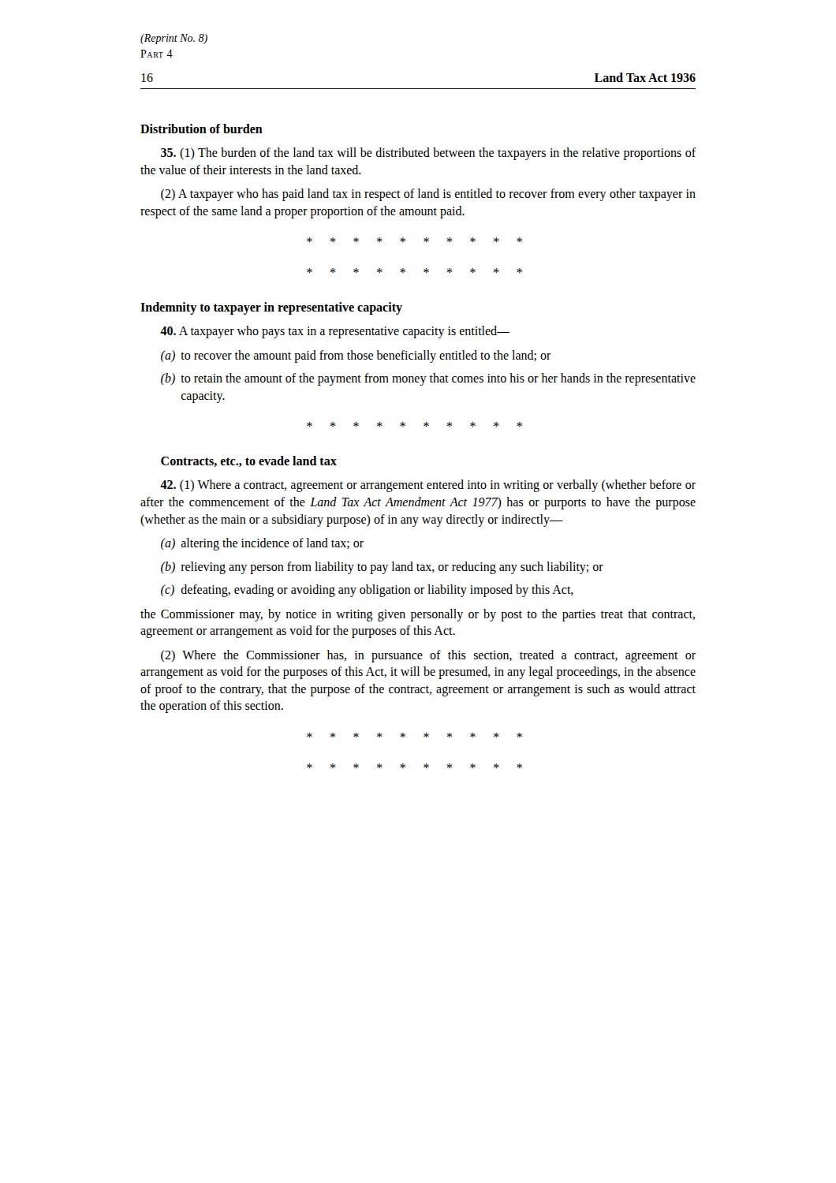(Reprint No. 8)
Part 4
16 Land Tax Act 1936
Distribution of burden
35. (1) The burden of the land tax will be distributed between the taxpayers in the relative proportions of the value of their interests in the land taxed.
(2) A taxpayer who has paid land tax in respect of land is entitled to recover from every other taxpayer in respect of the same land a proper proportion of the amount paid.
* * * * * * * * * *
* * * * * * * * * *
Indemnity to taxpayer in representative capacity
40. A taxpayer who pays tax in a representative capacity is entitled—
(a) to recover the amount paid from those beneficially entitled to the land; or
(b) to retain the amount of the payment from money that comes into his or her hands in the representative capacity.
* * * * * * * * * *
Contracts, etc., to evade land tax
42. (1) Where a contract, agreement or arrangement entered into in writing or verbally (whether before or after the commencement of the Land Tax Act Amendment Act 1977) has or purports to have the purpose (whether as the main or a subsidiary purpose) of in any way directly or indirectly—
(a) altering the incidence of land tax; or
(b) relieving any person from liability to pay land tax, or reducing any such liability; or
(c) defeating, evading or avoiding any obligation or liability imposed by this Act,
the Commissioner may, by notice in writing given personally or by post to the parties treat that contract, agreement or arrangement as void for the purposes of this Act.
(2) Where the Commissioner has, in pursuance of this section, treated a contract, agreement or arrangement as void for the purposes of this Act, it will be presumed, in any legal proceedings, in the absence of proof to the contrary, that the purpose of the contract, agreement or arrangement is such as would attract the operation of this section.
* * * * * * * * * *
* * * * * * * * * *